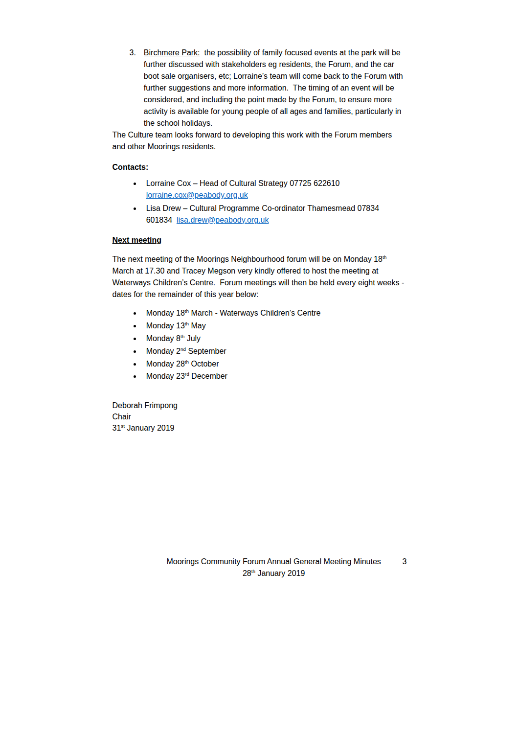Birchmere Park: the possibility of family focused events at the park will be further discussed with stakeholders eg residents, the Forum, and the car boot sale organisers, etc; Lorraine’s team will come back to the Forum with further suggestions and more information. The timing of an event will be considered, and including the point made by the Forum, to ensure more activity is available for young people of all ages and families, particularly in the school holidays.
The Culture team looks forward to developing this work with the Forum members and other Moorings residents.
Contacts:
Lorraine Cox – Head of Cultural Strategy 07725 622610 lorraine.cox@peabody.org.uk
Lisa Drew – Cultural Programme Co-ordinator Thamesmead 07834 601834 lisa.drew@peabody.org.uk
Next meeting
The next meeting of the Moorings Neighbourhood forum will be on Monday 18th March at 17.30 and Tracey Megson very kindly offered to host the meeting at Waterways Children’s Centre. Forum meetings will then be held every eight weeks - dates for the remainder of this year below:
Monday 18th March - Waterways Children’s Centre
Monday 13th May
Monday 8th July
Monday 2nd September
Monday 28th October
Monday 23rd December
Deborah Frimpong
Chair
31st January 2019
Moorings Community Forum Annual General Meeting Minutes 28th January 2019
3